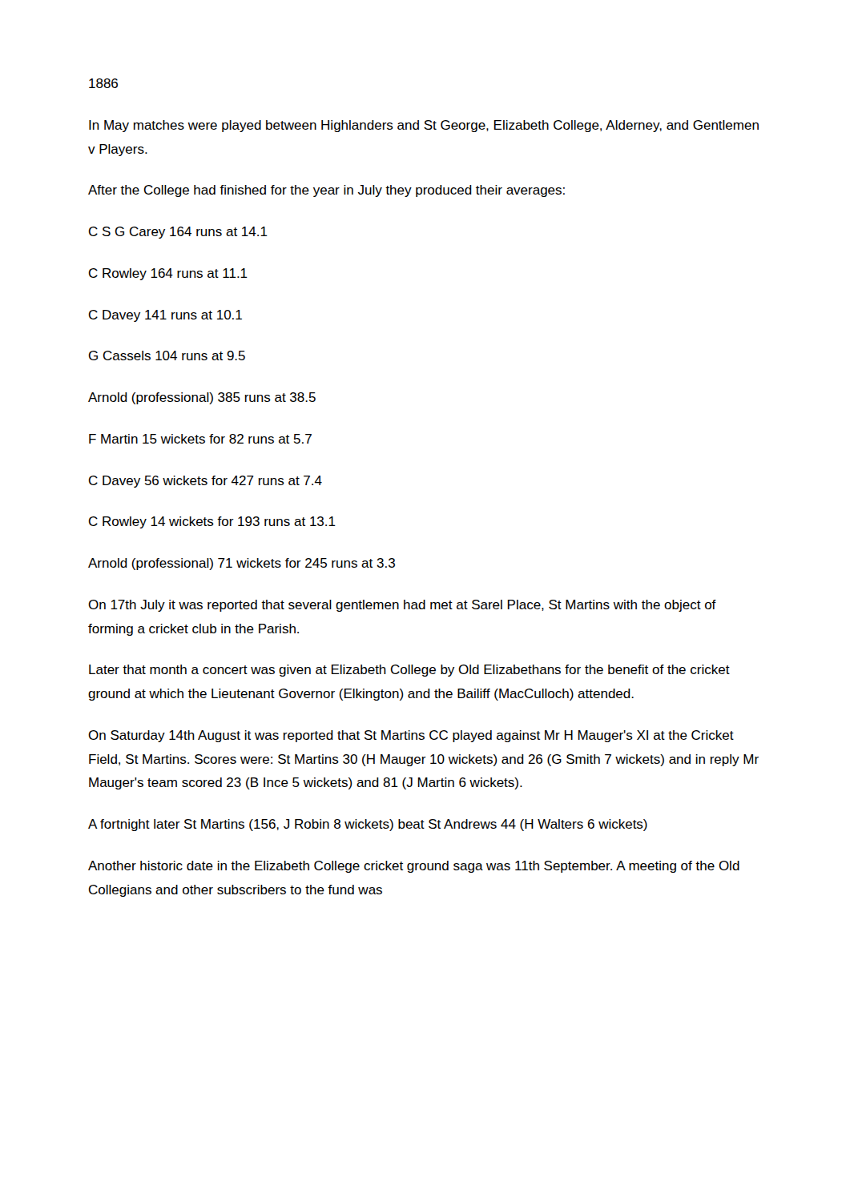1886
In May matches were played between Highlanders and St George, Elizabeth College, Alderney, and Gentlemen v Players.
After the College had finished for the year in July they produced their averages:
C S G Carey 164 runs at 14.1
C Rowley 164 runs at 11.1
C Davey 141 runs at 10.1
G Cassels 104 runs at 9.5
Arnold (professional) 385 runs at 38.5
F Martin 15 wickets for 82 runs at 5.7
C Davey 56 wickets for 427 runs at 7.4
C Rowley 14 wickets for 193 runs at 13.1
Arnold (professional) 71 wickets for 245 runs at 3.3
On 17th July it was reported that several gentlemen had met at Sarel Place, St Martins with the object of forming a cricket club in the Parish.
Later that month a concert was given at Elizabeth College by Old Elizabethans for the benefit of the cricket ground at which the Lieutenant Governor (Elkington) and the Bailiff (MacCulloch) attended.
On Saturday 14th August it was reported that St Martins CC played against Mr H Mauger's XI at the Cricket Field, St Martins. Scores were: St Martins 30 (H Mauger 10 wickets) and 26 (G Smith 7 wickets) and in reply Mr Mauger's team scored 23 (B Ince 5 wickets) and 81 (J Martin 6 wickets).
A fortnight later St Martins (156, J Robin 8 wickets) beat St Andrews 44 (H Walters 6 wickets)
Another historic date in the Elizabeth College cricket ground saga was 11th September. A meeting of the Old Collegians and other subscribers to the fund was